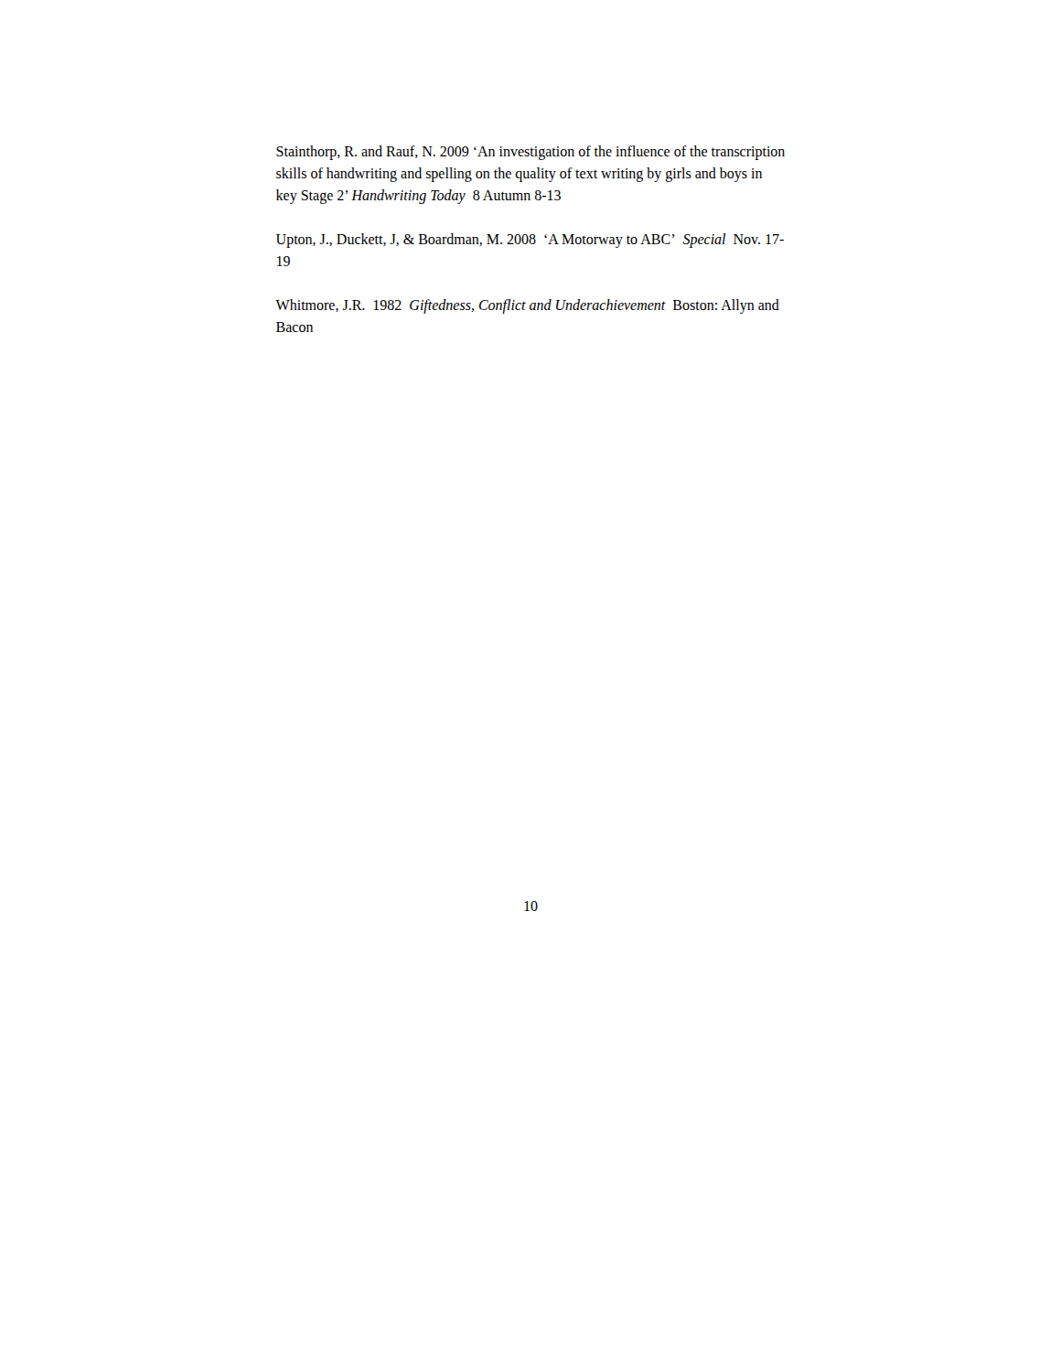Stainthorp, R. and Rauf, N. 2009 ‘An investigation of the influence of the transcription skills of handwriting and spelling on the quality of text writing by girls and boys in key Stage 2’ Handwriting Today 8 Autumn 8-13
Upton, J., Duckett, J, & Boardman, M. 2008 ‘A Motorway to ABC’ Special Nov. 17-19
Whitmore, J.R. 1982 Giftedness, Conflict and Underachievement Boston: Allyn and Bacon
10